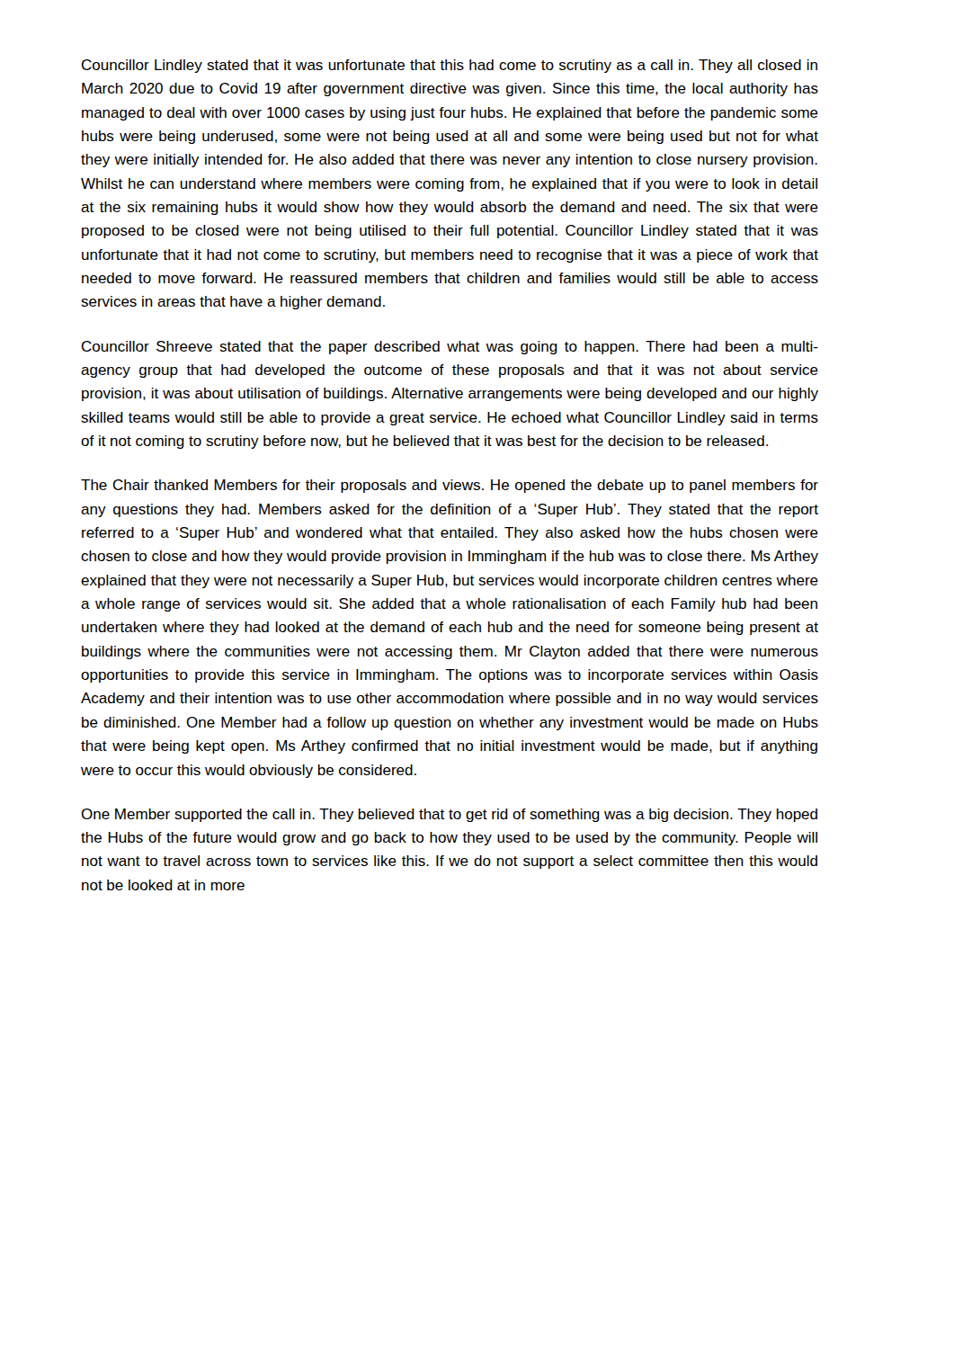Councillor Lindley stated that it was unfortunate that this had come to scrutiny as a call in. They all closed in March 2020 due to Covid 19 after government directive was given. Since this time, the local authority has managed to deal with over 1000 cases by using just four hubs. He explained that before the pandemic some hubs were being underused, some were not being used at all and some were being used but not for what they were initially intended for. He also added that there was never any intention to close nursery provision. Whilst he can understand where members were coming from, he explained that if you were to look in detail at the six remaining hubs it would show how they would absorb the demand and need. The six that were proposed to be closed were not being utilised to their full potential. Councillor Lindley stated that it was unfortunate that it had not come to scrutiny, but members need to recognise that it was a piece of work that needed to move forward. He reassured members that children and families would still be able to access services in areas that have a higher demand.
Councillor Shreeve stated that the paper described what was going to happen. There had been a multi-agency group that had developed the outcome of these proposals and that it was not about service provision, it was about utilisation of buildings. Alternative arrangements were being developed and our highly skilled teams would still be able to provide a great service. He echoed what Councillor Lindley said in terms of it not coming to scrutiny before now, but he believed that it was best for the decision to be released.
The Chair thanked Members for their proposals and views. He opened the debate up to panel members for any questions they had. Members asked for the definition of a ‘Super Hub’. They stated that the report referred to a ‘Super Hub’ and wondered what that entailed. They also asked how the hubs chosen were chosen to close and how they would provide provision in Immingham if the hub was to close there. Ms Arthey explained that they were not necessarily a Super Hub, but services would incorporate children centres where a whole range of services would sit. She added that a whole rationalisation of each Family hub had been undertaken where they had looked at the demand of each hub and the need for someone being present at buildings where the communities were not accessing them. Mr Clayton added that there were numerous opportunities to provide this service in Immingham. The options was to incorporate services within Oasis Academy and their intention was to use other accommodation where possible and in no way would services be diminished. One Member had a follow up question on whether any investment would be made on Hubs that were being kept open. Ms Arthey confirmed that no initial investment would be made, but if anything were to occur this would obviously be considered.
One Member supported the call in. They believed that to get rid of something was a big decision. They hoped the Hubs of the future would grow and go back to how they used to be used by the community. People will not want to travel across town to services like this. If we do not support a select committee then this would not be looked at in more